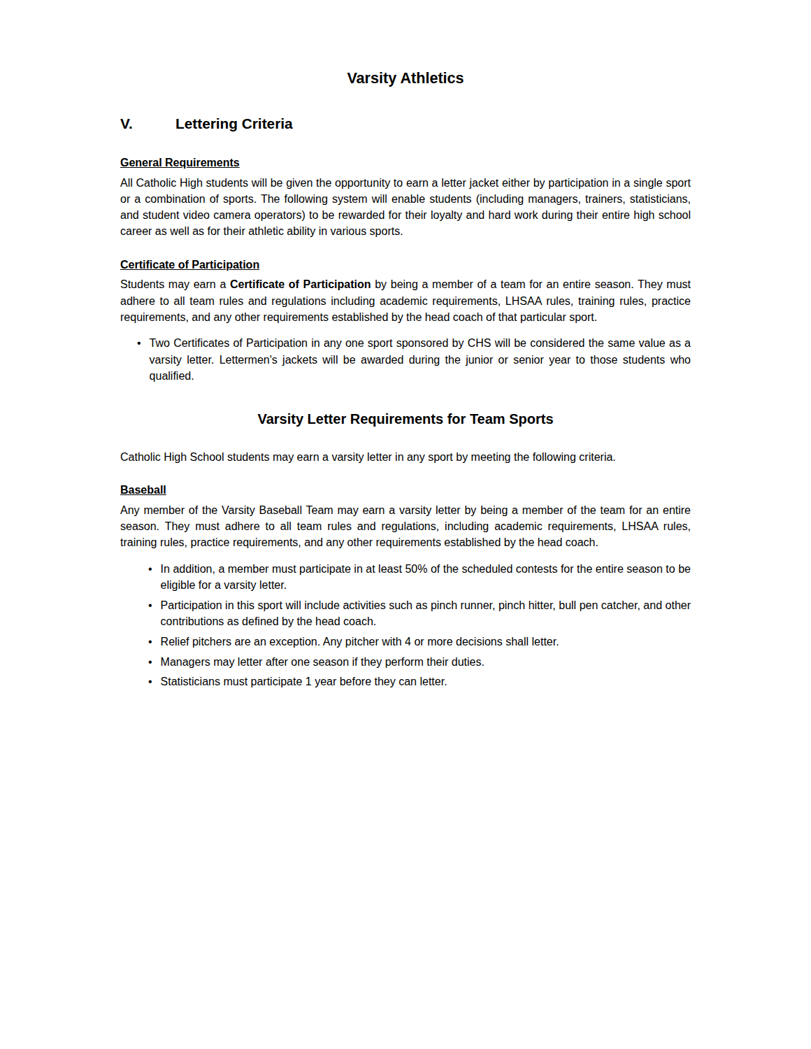Varsity Athletics
V. Lettering Criteria
General Requirements
All Catholic High students will be given the opportunity to earn a letter jacket either by participation in a single sport or a combination of sports. The following system will enable students (including managers, trainers, statisticians, and student video camera operators) to be rewarded for their loyalty and hard work during their entire high school career as well as for their athletic ability in various sports.
Certificate of Participation
Students may earn a Certificate of Participation by being a member of a team for an entire season. They must adhere to all team rules and regulations including academic requirements, LHSAA rules, training rules, practice requirements, and any other requirements established by the head coach of that particular sport.
Two Certificates of Participation in any one sport sponsored by CHS will be considered the same value as a varsity letter. Lettermen's jackets will be awarded during the junior or senior year to those students who qualified.
Varsity Letter Requirements for Team Sports
Catholic High School students may earn a varsity letter in any sport by meeting the following criteria.
Baseball
Any member of the Varsity Baseball Team may earn a varsity letter by being a member of the team for an entire season. They must adhere to all team rules and regulations, including academic requirements, LHSAA rules, training rules, practice requirements, and any other requirements established by the head coach.
In addition, a member must participate in at least 50% of the scheduled contests for the entire season to be eligible for a varsity letter.
Participation in this sport will include activities such as pinch runner, pinch hitter, bull pen catcher, and other contributions as defined by the head coach.
Relief pitchers are an exception. Any pitcher with 4 or more decisions shall letter.
Managers may letter after one season if they perform their duties.
Statisticians must participate 1 year before they can letter.